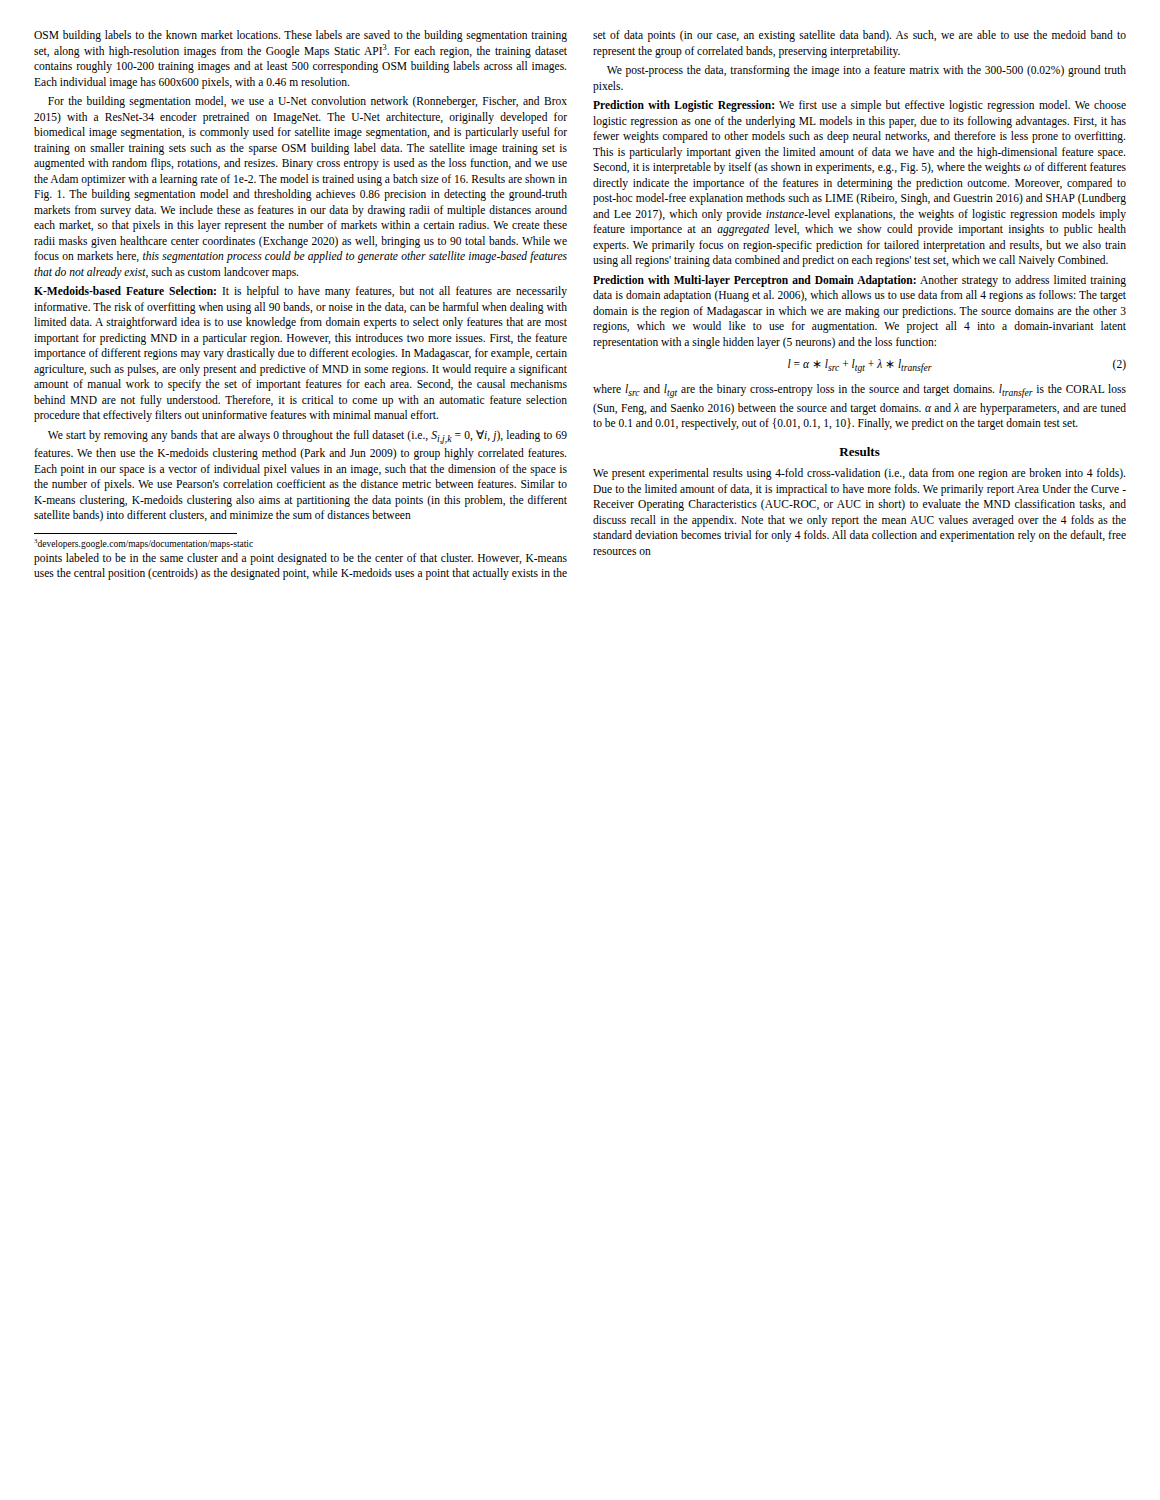OSM building labels to the known market locations. These labels are saved to the building segmentation training set, along with high-resolution images from the Google Maps Static API3. For each region, the training dataset contains roughly 100-200 training images and at least 500 corresponding OSM building labels across all images. Each individual image has 600x600 pixels, with a 0.46 m resolution.
For the building segmentation model, we use a U-Net convolution network (Ronneberger, Fischer, and Brox 2015) with a ResNet-34 encoder pretrained on ImageNet. The U-Net architecture, originally developed for biomedical image segmentation, is commonly used for satellite image segmentation, and is particularly useful for training on smaller training sets such as the sparse OSM building label data. The satellite image training set is augmented with random flips, rotations, and resizes. Binary cross entropy is used as the loss function, and we use the Adam optimizer with a learning rate of 1e-2. The model is trained using a batch size of 16. Results are shown in Fig. 1. The building segmentation model and thresholding achieves 0.86 precision in detecting the ground-truth markets from survey data. We include these as features in our data by drawing radii of multiple distances around each market, so that pixels in this layer represent the number of markets within a certain radius. We create these radii masks given healthcare center coordinates (Exchange 2020) as well, bringing us to 90 total bands. While we focus on markets here, this segmentation process could be applied to generate other satellite image-based features that do not already exist, such as custom landcover maps.
K-Medoids-based Feature Selection: It is helpful to have many features, but not all features are necessarily informative. The risk of overfitting when using all 90 bands, or noise in the data, can be harmful when dealing with limited data. A straightforward idea is to use knowledge from domain experts to select only features that are most important for predicting MND in a particular region. However, this introduces two more issues. First, the feature importance of different regions may vary drastically due to different ecologies. In Madagascar, for example, certain agriculture, such as pulses, are only present and predictive of MND in some regions. It would require a significant amount of manual work to specify the set of important features for each area. Second, the causal mechanisms behind MND are not fully understood. Therefore, it is critical to come up with an automatic feature selection procedure that effectively filters out uninformative features with minimal manual effort.
We start by removing any bands that are always 0 throughout the full dataset (i.e., Si,j,k = 0, ∀i, j), leading to 69 features. We then use the K-medoids clustering method (Park and Jun 2009) to group highly correlated features. Each point in our space is a vector of individual pixel values in an image, such that the dimension of the space is the number of pixels. We use Pearson's correlation coefficient as the distance metric between features. Similar to K-means clustering, K-medoids clustering also aims at partitioning the data points (in this problem, the different satellite bands) into different clusters, and minimize the sum of distances between
3developers.google.com/maps/documentation/maps-static
points labeled to be in the same cluster and a point designated to be the center of that cluster. However, K-means uses the central position (centroids) as the designated point, while K-medoids uses a point that actually exists in the set of data points (in our case, an existing satellite data band). As such, we are able to use the medoid band to represent the group of correlated bands, preserving interpretability.
We post-process the data, transforming the image into a feature matrix with the 300-500 (0.02%) ground truth pixels.
Prediction with Logistic Regression: We first use a simple but effective logistic regression model. We choose logistic regression as one of the underlying ML models in this paper, due to its following advantages. First, it has fewer weights compared to other models such as deep neural networks, and therefore is less prone to overfitting. This is particularly important given the limited amount of data we have and the high-dimensional feature space. Second, it is interpretable by itself (as shown in experiments, e.g., Fig. 5), where the weights ω of different features directly indicate the importance of the features in determining the prediction outcome. Moreover, compared to post-hoc model-free explanation methods such as LIME (Ribeiro, Singh, and Guestrin 2016) and SHAP (Lundberg and Lee 2017), which only provide instance-level explanations, the weights of logistic regression models imply feature importance at an aggregated level, which we show could provide important insights to public health experts. We primarily focus on region-specific prediction for tailored interpretation and results, but we also train using all regions' training data combined and predict on each regions' test set, which we call Naively Combined.
Prediction with Multi-layer Perceptron and Domain Adaptation: Another strategy to address limited training data is domain adaptation (Huang et al. 2006), which allows us to use data from all 4 regions as follows: The target domain is the region of Madagascar in which we are making our predictions. The source domains are the other 3 regions, which we would like to use for augmentation. We project all 4 into a domain-invariant latent representation with a single hidden layer (5 neurons) and the loss function:
l = α ∗ lsrc + ltgt + λ ∗ ltransfer(2)
where lsrc and ltgt are the binary cross-entropy loss in the source and target domains. ltransfer is the CORAL loss (Sun, Feng, and Saenko 2016) between the source and target domains. α and λ are hyperparameters, and are tuned to be 0.1 and 0.01, respectively, out of {0.01, 0.1, 1, 10}. Finally, we predict on the target domain test set.
Results
We present experimental results using 4-fold cross-validation (i.e., data from one region are broken into 4 folds). Due to the limited amount of data, it is impractical to have more folds. We primarily report Area Under the Curve - Receiver Operating Characteristics (AUC-ROC, or AUC in short) to evaluate the MND classification tasks, and discuss recall in the appendix. Note that we only report the mean AUC values averaged over the 4 folds as the standard deviation becomes trivial for only 4 folds. All data collection and experimentation rely on the default, free resources on